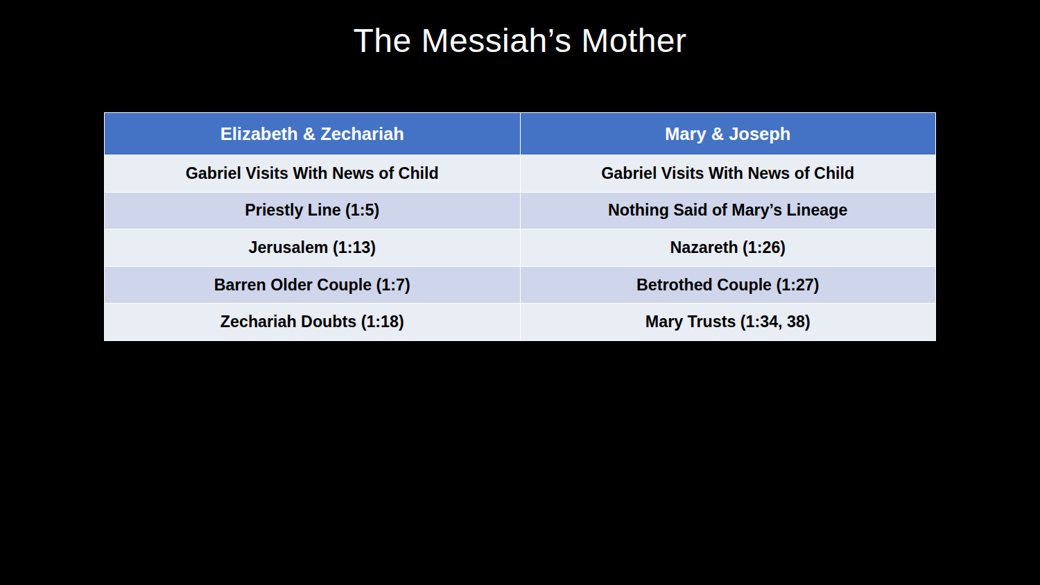The Messiah’s Mother
| Elizabeth & Zechariah | Mary & Joseph |
| --- | --- |
| Gabriel Visits With News of Child | Gabriel Visits With News of Child |
| Priestly Line (1:5) | Nothing Said of Mary’s Lineage |
| Jerusalem (1:13) | Nazareth (1:26) |
| Barren Older Couple (1:7) | Betrothed Couple (1:27) |
| Zechariah Doubts (1:18) | Mary Trusts (1:34, 38) |